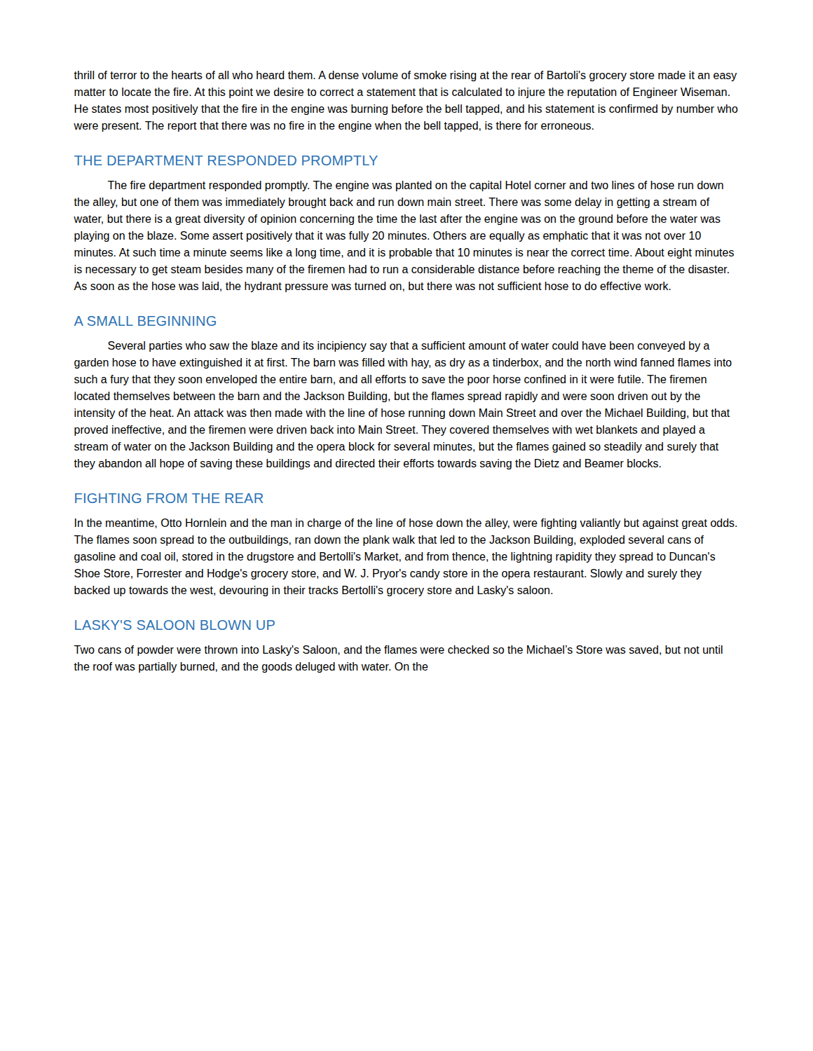thrill of terror to the hearts of all who heard them. A dense volume of smoke rising at the rear of Bartoli's grocery store made it an easy matter to locate the fire. At this point we desire to correct a statement that is calculated to injure the reputation of Engineer Wiseman. He states most positively that the fire in the engine was burning before the bell tapped, and his statement is confirmed by number who were present. The report that there was no fire in the engine when the bell tapped, is there for erroneous.
THE DEPARTMENT RESPONDED PROMPTLY
The fire department responded promptly. The engine was planted on the capital Hotel corner and two lines of hose run down the alley, but one of them was immediately brought back and run down main street. There was some delay in getting a stream of water, but there is a great diversity of opinion concerning the time the last after the engine was on the ground before the water was playing on the blaze. Some assert positively that it was fully 20 minutes. Others are equally as emphatic that it was not over 10 minutes. At such time a minute seems like a long time, and it is probable that 10 minutes is near the correct time. About eight minutes is necessary to get steam besides many of the firemen had to run a considerable distance before reaching the theme of the disaster. As soon as the hose was laid, the hydrant pressure was turned on, but there was not sufficient hose to do effective work.
A SMALL BEGINNING
Several parties who saw the blaze and its incipiency say that a sufficient amount of water could have been conveyed by a garden hose to have extinguished it at first. The barn was filled with hay, as dry as a tinderbox, and the north wind fanned flames into such a fury that they soon enveloped the entire barn, and all efforts to save the poor horse confined in it were futile. The firemen located themselves between the barn and the Jackson Building, but the flames spread rapidly and were soon driven out by the intensity of the heat. An attack was then made with the line of hose running down Main Street and over the Michael Building, but that proved ineffective, and the firemen were driven back into Main Street. They covered themselves with wet blankets and played a stream of water on the Jackson Building and the opera block for several minutes, but the flames gained so steadily and surely that they abandon all hope of saving these buildings and directed their efforts towards saving the Dietz and Beamer blocks.
FIGHTING FROM THE REAR
In the meantime, Otto Hornlein and the man in charge of the line of hose down the alley, were fighting valiantly but against great odds. The flames soon spread to the outbuildings, ran down the plank walk that led to the Jackson Building, exploded several cans of gasoline and coal oil, stored in the drugstore and Bertolli's Market, and from thence, the lightning rapidity they spread to Duncan's Shoe Store, Forrester and Hodge's grocery store, and W. J. Pryor's candy store in the opera restaurant. Slowly and surely they backed up towards the west, devouring in their tracks Bertolli's grocery store and Lasky's saloon.
LASKY'S SALOON BLOWN UP
Two cans of powder were thrown into Lasky's Saloon, and the flames were checked so the Michael’s Store was saved, but not until the roof was partially burned, and the goods deluged with water. On the